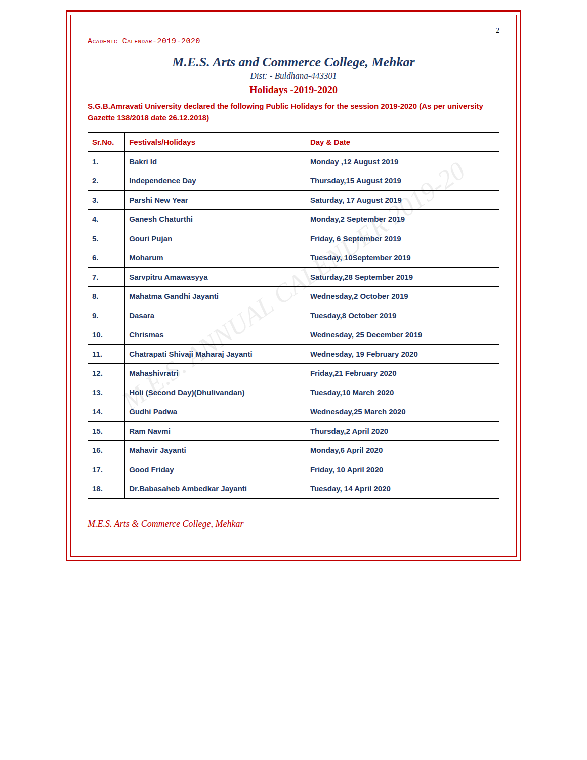M.E.S. ANNUAL CALENDER 2019-20
2
Academic Calendar-2019-2020
M.E.S. Arts and Commerce College, Mehkar
Dist: - Buldhana-443301
Holidays -2019-2020
S.G.B.Amravati University declared the following Public Holidays for the session 2019-2020 (As per university Gazette 138/2018 date 26.12.2018)
| Sr.No. | Festivals/Holidays | Day & Date |
| --- | --- | --- |
| 1. | Bakri Id | Monday ,12 August 2019 |
| 2. | Independence Day | Thursday,15 August 2019 |
| 3. | Parshi New Year | Saturday, 17 August 2019 |
| 4. | Ganesh Chaturthi | Monday,2 September 2019 |
| 5. | Gouri Pujan | Friday, 6 September 2019 |
| 6. | Moharum | Tuesday, 10September 2019 |
| 7. | Sarvpitru Amawasyya | Saturday,28 September 2019 |
| 8. | Mahatma Gandhi Jayanti | Wednesday,2 October 2019 |
| 9. | Dasara | Tuesday,8 October 2019 |
| 10. | Chrismas | Wednesday, 25 December 2019 |
| 11. | Chatrapati Shivaji Maharaj Jayanti | Wednesday, 19 February 2020 |
| 12. | Mahashivratri | Friday,21 February 2020 |
| 13. | Holi (Second Day)(Dhulivandan) | Tuesday,10 March 2020 |
| 14. | Gudhi Padwa | Wednesday,25 March 2020 |
| 15. | Ram Navmi | Thursday,2 April 2020 |
| 16. | Mahavir Jayanti | Monday,6 April 2020 |
| 17. | Good Friday | Friday, 10 April 2020 |
| 18. | Dr.Babasaheb Ambedkar Jayanti | Tuesday, 14 April 2020 |
M.E.S. Arts & Commerce College, Mehkar